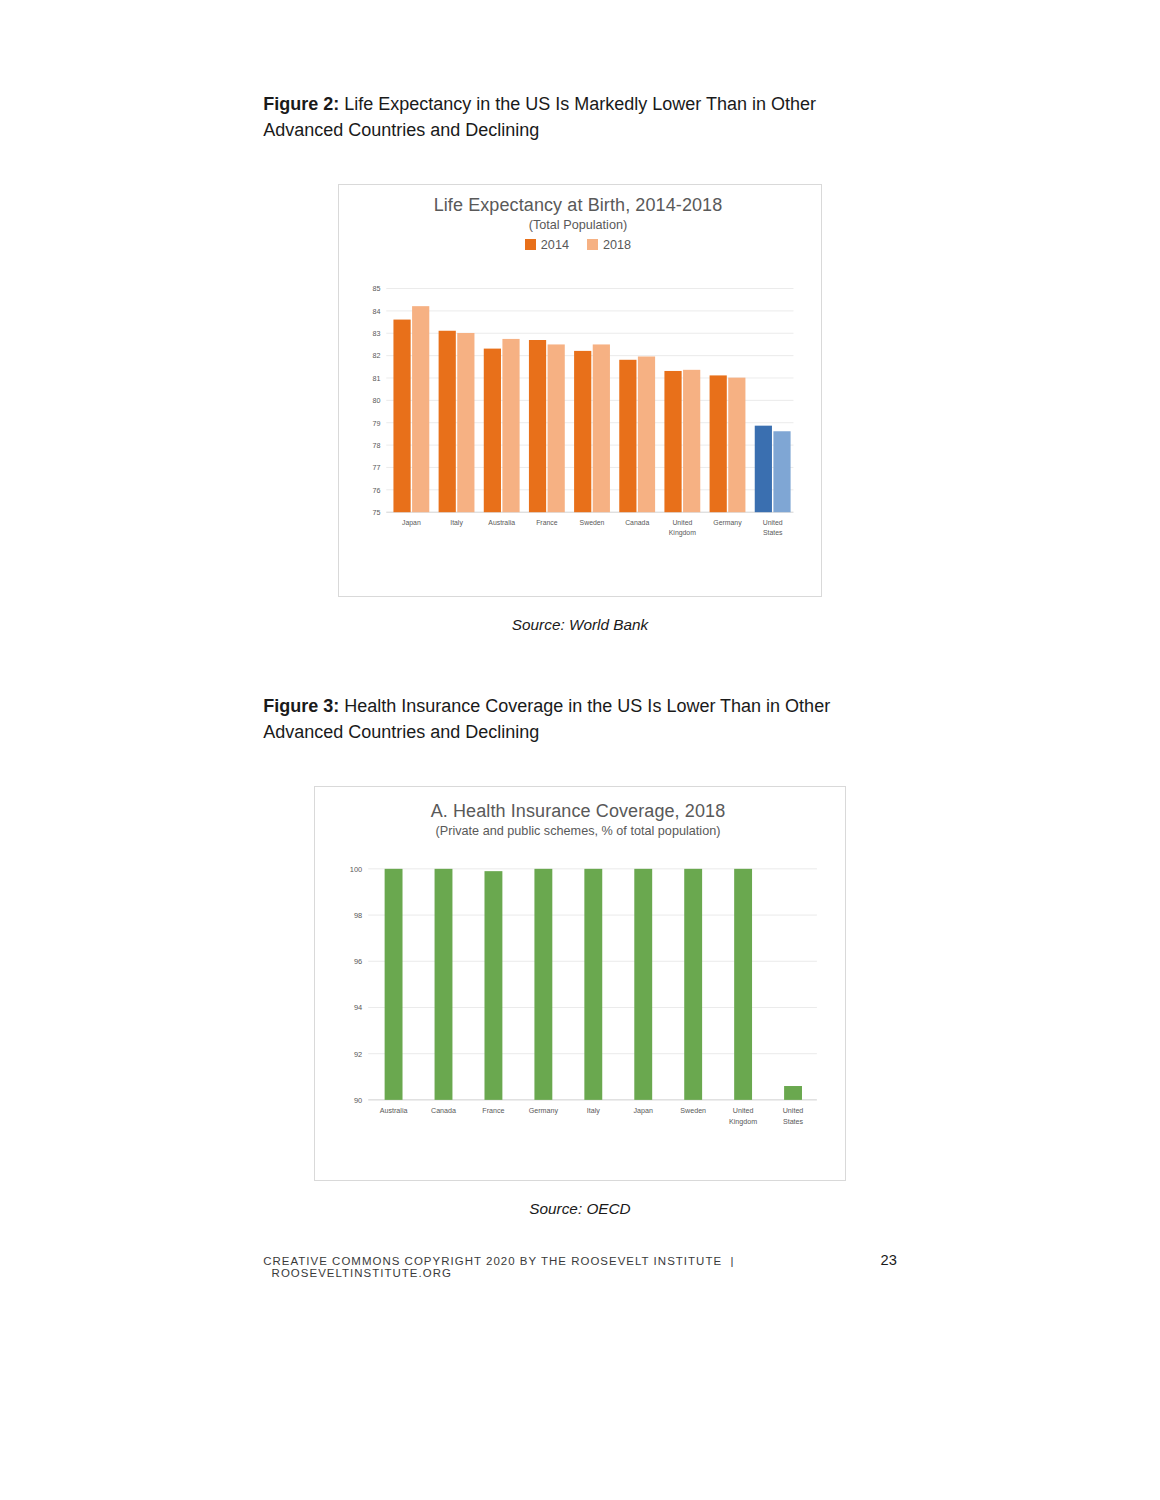Figure 2: Life Expectancy in the US Is Markedly Lower Than in Other Advanced Countries and Declining
Life Expectancy at Birth, 2014-2018 (Total Population)
2014 2018
85 84 83 82 81 80 79 78 77 76 75 Japan Italy Australia France Sweden Canada United Kingdom Germany United States
Source: World Bank
Figure 3: Health Insurance Coverage in the US Is Lower Than in Other Advanced Countries and Declining
A. Health Insurance Coverage, 2018 (Private and public schemes, % of total population)
100 98 96 94 92 90 Australia Canada France Germany Italy Japan Sweden United Kingdom United States
Source: OECD
Creative Commons Copyright 2020 by the Roosevelt Institute | rooseveltinstitute.org 23